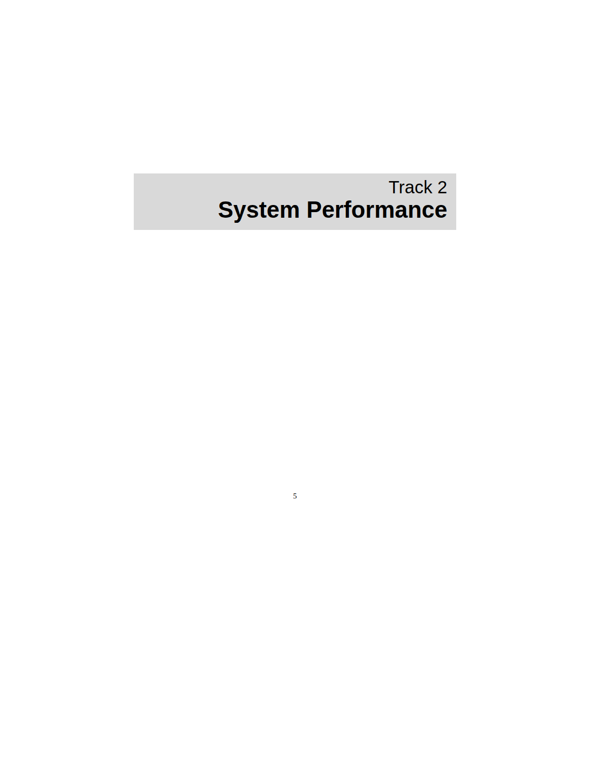Track 2
System Performance
5